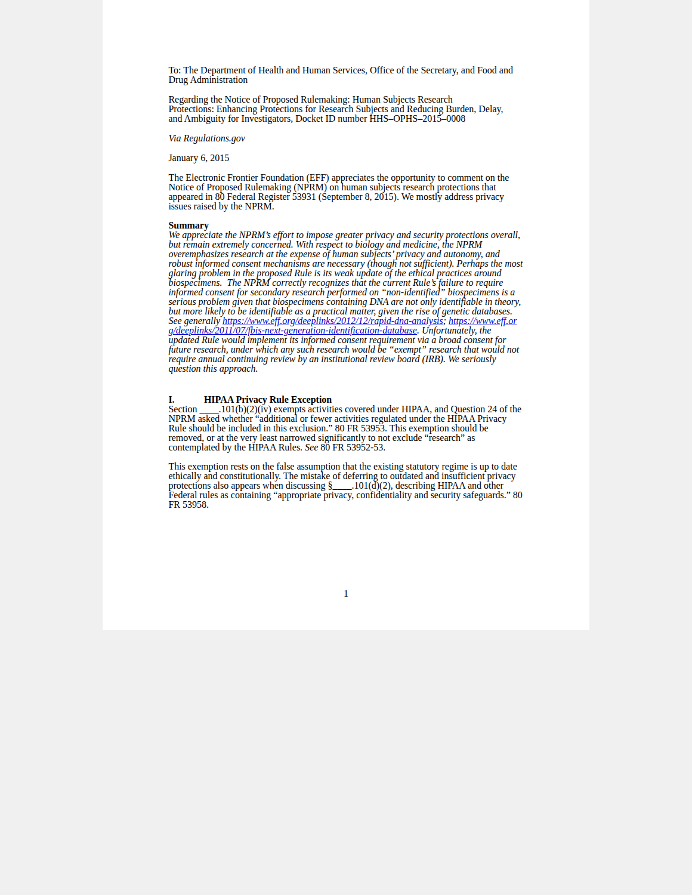To: The Department of Health and Human Services, Office of the Secretary, and Food and Drug Administration
Regarding the Notice of Proposed Rulemaking: Human Subjects Research
Protections: Enhancing Protections for Research Subjects and Reducing Burden, Delay,
and Ambiguity for Investigators, Docket ID number HHS–OPHS–2015–0008
Via Regulations.gov
January 6, 2015
The Electronic Frontier Foundation (EFF) appreciates the opportunity to comment on the Notice of Proposed Rulemaking (NPRM) on human subjects research protections that appeared in 80 Federal Register 53931 (September 8, 2015). We mostly address privacy issues raised by the NPRM.
Summary
We appreciate the NPRM’s effort to impose greater privacy and security protections overall, but remain extremely concerned. With respect to biology and medicine, the NPRM overemphasizes research at the expense of human subjects’ privacy and autonomy, and robust informed consent mechanisms are necessary (though not sufficient). Perhaps the most glaring problem in the proposed Rule is its weak update of the ethical practices around biospecimens. The NPRM correctly recognizes that the current Rule’s failure to require informed consent for secondary research performed on “non-identified” biospecimens is a serious problem given that biospecimens containing DNA are not only identifiable in theory, but more likely to be identifiable as a practical matter, given the rise of genetic databases. See generally https://www.eff.org/deeplinks/2012/12/rapid-dna-analysis; https://www.eff.org/deeplinks/2011/07/fbis-next-generation-identification-database. Unfortunately, the updated Rule would implement its informed consent requirement via a broad consent for future research, under which any such research would be “exempt” research that would not require annual continuing review by an institutional review board (IRB). We seriously question this approach.
I. HIPAA Privacy Rule Exception
Section ____.101(b)(2)(iv) exempts activities covered under HIPAA, and Question 24 of the NPRM asked whether “additional or fewer activities regulated under the HIPAA Privacy Rule should be included in this exclusion.” 80 FR 53953. This exemption should be removed, or at the very least narrowed significantly to not exclude “research” as contemplated by the HIPAA Rules. See 80 FR 53952-53.
This exemption rests on the false assumption that the existing statutory regime is up to date ethically and constitutionally. The mistake of deferring to outdated and insufficient privacy protections also appears when discussing §____.101(d)(2), describing HIPAA and other Federal rules as containing “appropriate privacy, confidentiality and security safeguards.” 80 FR 53958.
1